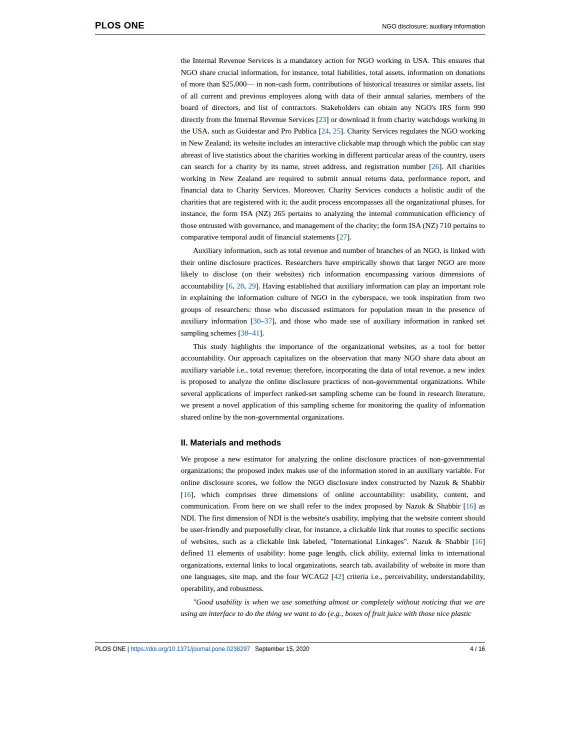PLOS ONE
NGO disclosure; auxiliary information
the Internal Revenue Services is a mandatory action for NGO working in USA. This ensures that NGO share crucial information, for instance, total liabilities, total assets, information on donations of more than $25,000— in non-cash form, contributions of historical treasures or similar assets, list of all current and previous employees along with data of their annual salaries, members of the board of directors, and list of contractors. Stakeholders can obtain any NGO's IRS form 990 directly from the Internal Revenue Services [23] or download it from charity watchdogs working in the USA, such as Guidestar and Pro Publica [24, 25]. Charity Services regulates the NGO working in New Zealand; its website includes an interactive clickable map through which the public can stay abreast of live statistics about the charities working in different particular areas of the country, users can search for a charity by its name, street address, and registration number [26]. All charities working in New Zealand are required to submit annual returns data, performance report, and financial data to Charity Services. Moreover, Charity Services conducts a holistic audit of the charities that are registered with it; the audit process encompasses all the organizational phases, for instance, the form ISA (NZ) 265 pertains to analyzing the internal communication efficiency of those entrusted with governance, and management of the charity; the form ISA (NZ) 710 pertains to comparative temporal audit of financial statements [27].
Auxiliary information, such as total revenue and number of branches of an NGO, is linked with their online disclosure practices. Researchers have empirically shown that larger NGO are more likely to disclose (on their websites) rich information encompassing various dimensions of accountability [6, 28, 29]. Having established that auxiliary information can play an important role in explaining the information culture of NGO in the cyberspace, we took inspiration from two groups of researchers: those who discussed estimators for population mean in the presence of auxiliary information [30–37], and those who made use of auxiliary information in ranked set sampling schemes [38–41].
This study highlights the importance of the organizational websites, as a tool for better accountability. Our approach capitalizes on the observation that many NGO share data about an auxiliary variable i.e., total revenue; therefore, incorporating the data of total revenue, a new index is proposed to analyze the online disclosure practices of non-governmental organizations. While several applications of imperfect ranked-set sampling scheme can be found in research literature, we present a novel application of this sampling scheme for monitoring the quality of information shared online by the non-governmental organizations.
II. Materials and methods
We propose a new estimator for analyzing the online disclosure practices of non-governmental organizations; the proposed index makes use of the information stored in an auxiliary variable. For online disclosure scores, we follow the NGO disclosure index constructed by Nazuk & Shabbir [16], which comprises three dimensions of online accountability: usability, content, and communication. From here on we shall refer to the index proposed by Nazuk & Shabbir [16] as NDI. The first dimension of NDI is the website's usability, implying that the website content should be user-friendly and purposefully clear, for instance, a clickable link that routes to specific sections of websites, such as a clickable link labeled, "International Linkages". Nazuk & Shabbir [16] defined 11 elements of usability: home page length, click ability, external links to international organizations, external links to local organizations, search tab, availability of website in more than one languages, site map, and the four WCAG2 [42] criteria i.e., perceivability, understandability, operability, and robustness.
"Good usability is when we use something almost or completely without noticing that we are using an interface to do the thing we want to do (e.g., boxes of fruit juice with those nice plastic
PLOS ONE | https://doi.org/10.1371/journal.pone.0238297 September 15, 2020
4 / 16